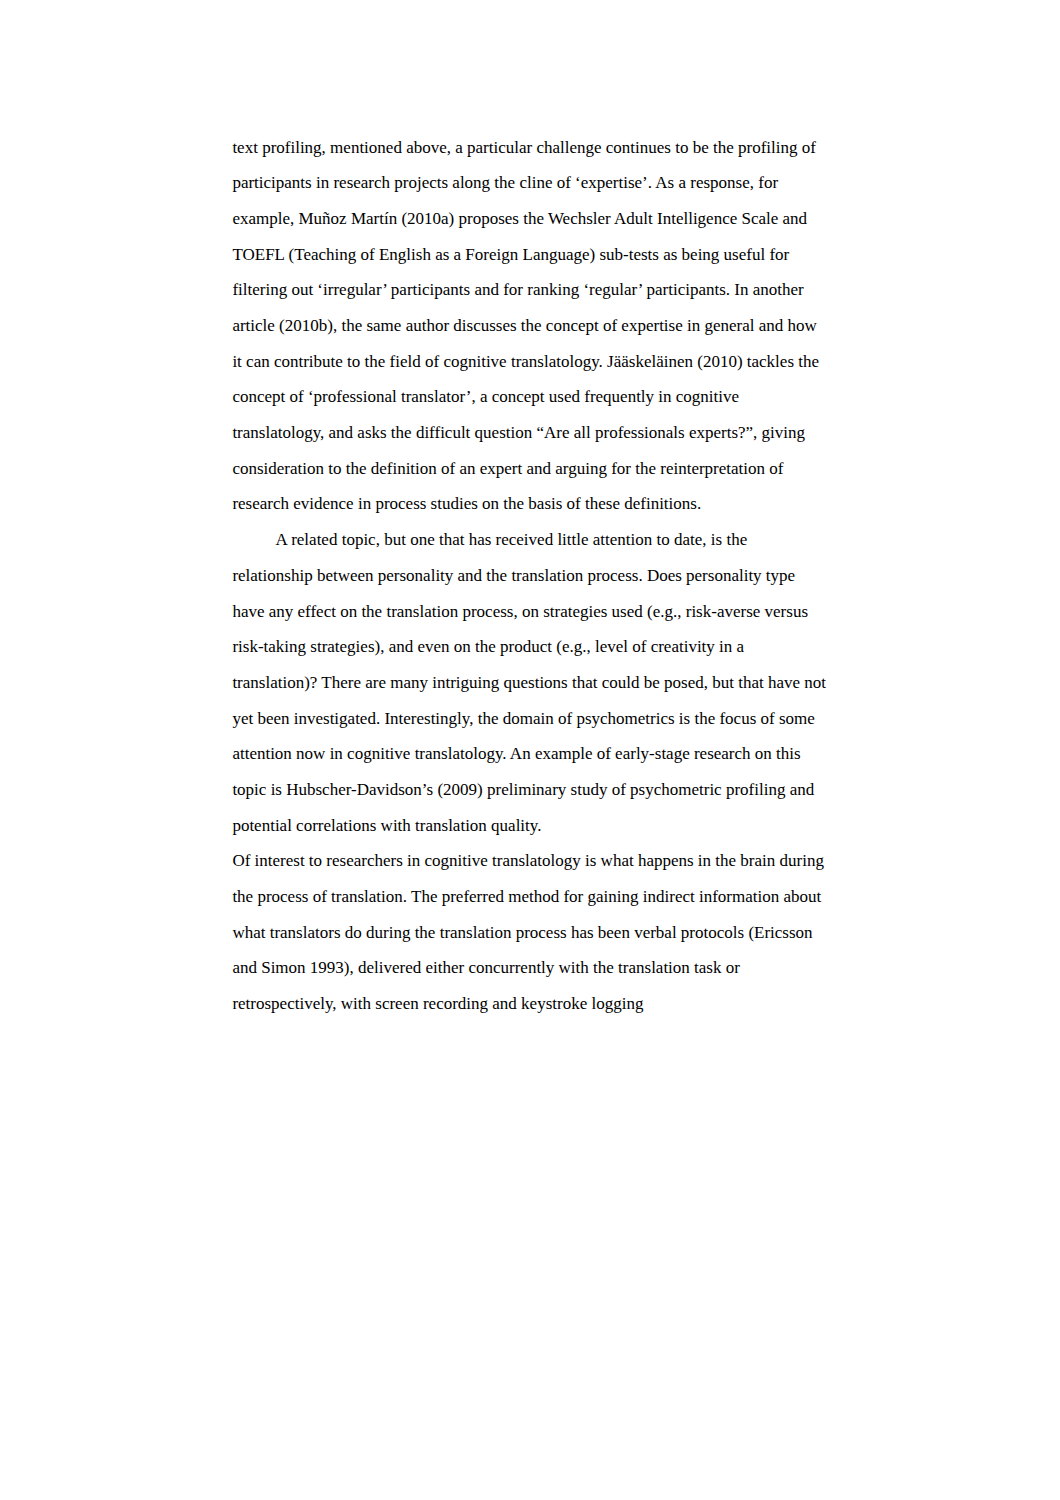text profiling, mentioned above, a particular challenge continues to be the profiling of participants in research projects along the cline of ‘expertise’. As a response, for example, Muñoz Martín (2010a) proposes the Wechsler Adult Intelligence Scale and TOEFL (Teaching of English as a Foreign Language) sub-tests as being useful for filtering out ‘irregular’ participants and for ranking ‘regular’ participants. In another article (2010b), the same author discusses the concept of expertise in general and how it can contribute to the field of cognitive translatology. Jääskeläinen (2010) tackles the concept of ‘professional translator’, a concept used frequently in cognitive translatology, and asks the difficult question “Are all professionals experts?”, giving consideration to the definition of an expert and arguing for the reinterpretation of research evidence in process studies on the basis of these definitions.
A related topic, but one that has received little attention to date, is the relationship between personality and the translation process. Does personality type have any effect on the translation process, on strategies used (e.g., risk-averse versus risk-taking strategies), and even on the product (e.g., level of creativity in a translation)? There are many intriguing questions that could be posed, but that have not yet been investigated. Interestingly, the domain of psychometrics is the focus of some attention now in cognitive translatology. An example of early-stage research on this topic is Hubscher-Davidson’s (2009) preliminary study of psychometric profiling and potential correlations with translation quality.
Of interest to researchers in cognitive translatology is what happens in the brain during the process of translation. The preferred method for gaining indirect information about what translators do during the translation process has been verbal protocols (Ericsson and Simon 1993), delivered either concurrently with the translation task or retrospectively, with screen recording and keystroke logging